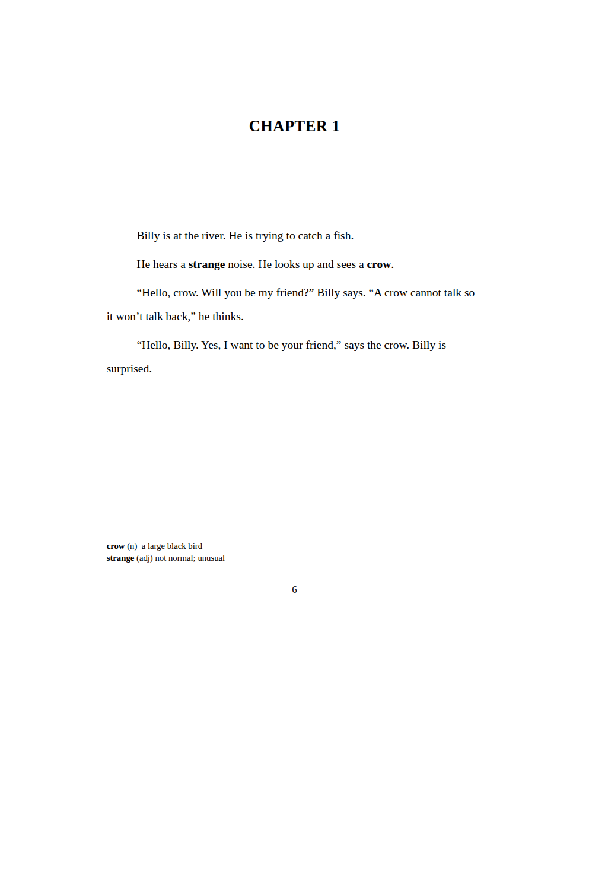CHAPTER 1
Billy is at the river. He is trying to catch a fish.
He hears a strange noise. He looks up and sees a crow.
“Hello, crow. Will you be my friend?” Billy says. “A crow cannot talk so it won’t talk back,” he thinks.
“Hello, Billy. Yes, I want to be your friend,” says the crow. Billy is surprised.
crow (n) a large black bird
strange (adj) not normal; unusual
6